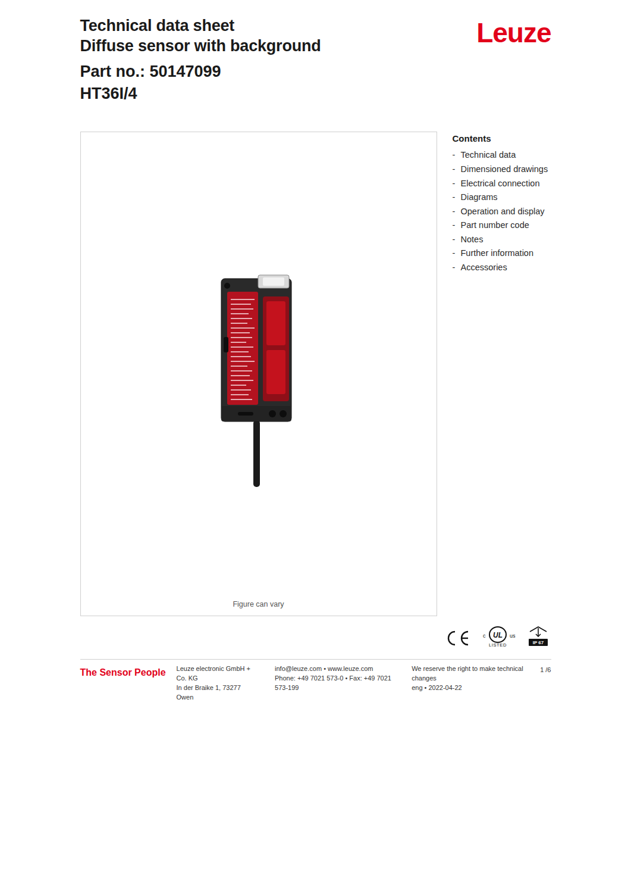Technical data sheet
Diffuse sensor with background
Part no.: 50147099
HT36I/4
Leuze
Figure can vary
Contents
Technical data
Dimensioned drawings
Electrical connection
Diagrams
Operation and display
Part number code
Notes
Further information
Accessories
c us UL LISTED
IP 67
The Sensor People
Leuze electronic GmbH + Co. KG
In der Braike 1, 73277 Owen
info@leuze.com • www.leuze.com
Phone: +49 7021 573-0 • Fax: +49 7021 573-199
We reserve the right to make technical changes
eng • 2022-04-22
1 /6